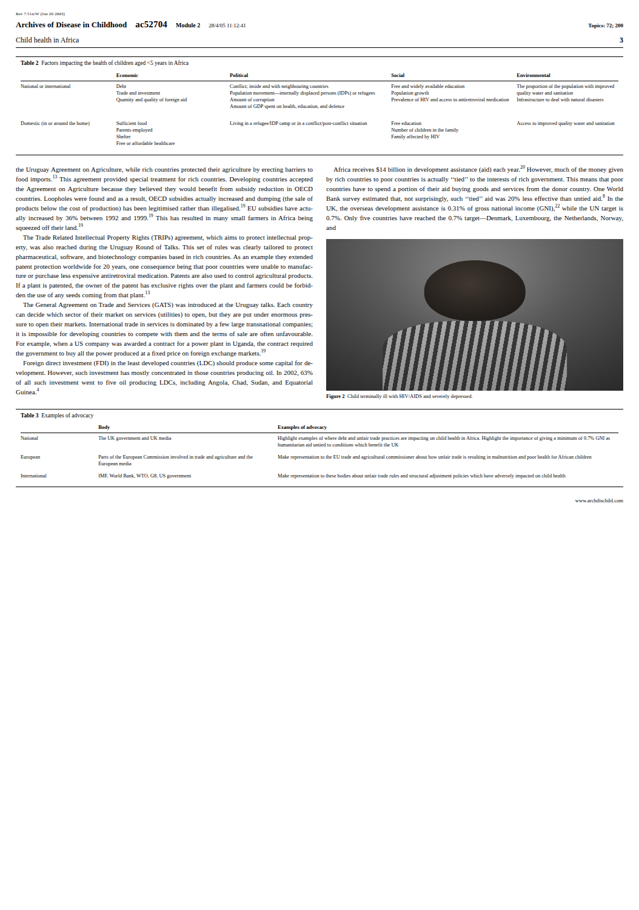Rev 7.51n/W (Jan 20 2003)
Archives of Disease in Childhood ac52704 Module 2 28/4/05 11:12:41 Topics: 72; 200
Child health in Africa 3
Table 2 Factors impacting the health of children aged <5 years in Africa
| | Economic | Political | Social | Environmental |
| --- | --- | --- | --- | --- |
| National or international | Debt Trade and investment Quantity and quality of foreign aid | Conflict; inside and with neighbouring countries Population movement—internally displaced persons (IDPs) or refugees Amount of corruption Amount of GDP spent on health, education, and defence | Free and widely available education Population growth Prevalence of HIV and access to antiretroviral medication | The proportion of the population with improved quality water and sanitation Infrastructure to deal with natural disasters |
| Domestic (in or around the home) | Sufficient food Parents employed Shelter Free or affordable healthcare | Living in a refugee/IDP camp or in a conflict/post-conflict situation | Free education Number of children in the family Family affected by HIV | Access to improved quality water and sanitation |
the Uruguay Agreement on Agriculture, while rich countries protected their agriculture by erecting barriers to food imports.13 This agreement provided special treatment for rich countries. Developing countries accepted the Agreement on Agriculture because they believed they would benefit from subsidy reduction in OECD countries. Loopholes were found and as a result, OECD subsidies actually increased and dumping (the sale of products below the cost of production) has been legitimised rather than illegalised.19 EU subsidies have actually increased by 36% between 1992 and 1999.19 This has resulted in many small farmers in Africa being squeezed off their land.19
The Trade Related Intellectual Property Rights (TRIPs) agreement, which aims to protect intellectual property, was also reached during the Uruguay Round of Talks. This set of rules was clearly tailored to protect pharmaceutical, software, and biotechnology companies based in rich countries. As an example they extended patent protection worldwide for 20 years, one consequence being that poor countries were unable to manufacture or purchase less expensive antiretroviral medication. Patents are also used to control agricultural products. If a plant is patented, the owner of the patent has exclusive rights over the plant and farmers could be forbidden the use of any seeds coming from that plant.13
The General Agreement on Trade and Services (GATS) was introduced at the Uruguay talks. Each country can decide which sector of their market on services (utilities) to open, but they are put under enormous pressure to open their markets. International trade in services is dominated by a few large transnational companies; it is impossible for developing countries to compete with them and the terms of sale are often unfavourable. For example, when a US company was awarded a contract for a power plant in Uganda, the contract required the government to buy all the power produced at a fixed price on foreign exchange markets.19
Foreign direct investment (FDI) in the least developed countries (LDC) should produce some capital for development. However, such investment has mostly concentrated in those countries producing oil. In 2002, 63% of all such investment went to five oil producing LDCs, including Angola, Chad, Sudan, and Equatorial Guinea.4
Africa receives $14 billion in development assistance (aid) each year.20 However, much of the money given by rich countries to poor countries is actually ‘‘tied’’ to the interests of rich government. This means that poor countries have to spend a portion of their aid buying goods and services from the donor country. One World Bank survey estimated that, not surprisingly, such ‘‘tied’’ aid was 20% less effective than untied aid.8 In the UK, the overseas development assistance is 0.31% of gross national income (GNI),22 while the UN target is 0.7%. Only five countries have reached the 0.7% target—Denmark, Luxembourg, the Netherlands, Norway, and
Figure 2 Child terminally ill with HIV/AIDS and severely depressed.
Table 3 Examples of advocacy
| | Body | Examples of advocacy |
| --- | --- | --- |
| National | The UK government and UK media | Highlight examples of where debt and unfair trade practices are impacting on child health in Africa. Highlight the importance of giving a minimum of 0.7% GNI as humanitarian aid untied to conditions which benefit the UK |
| European | Parts of the European Commission involved in trade and agriculture and the European media | Make representation to the EU trade and agricultural commissioner about how unfair trade is resulting in malnutrition and poor health for African children |
| International | IMF, World Bank, WTO, G8, US government | Make representation to these bodies about unfair trade rules and structural adjustment policies which have adversely impacted on child health |
www.archdischild.com